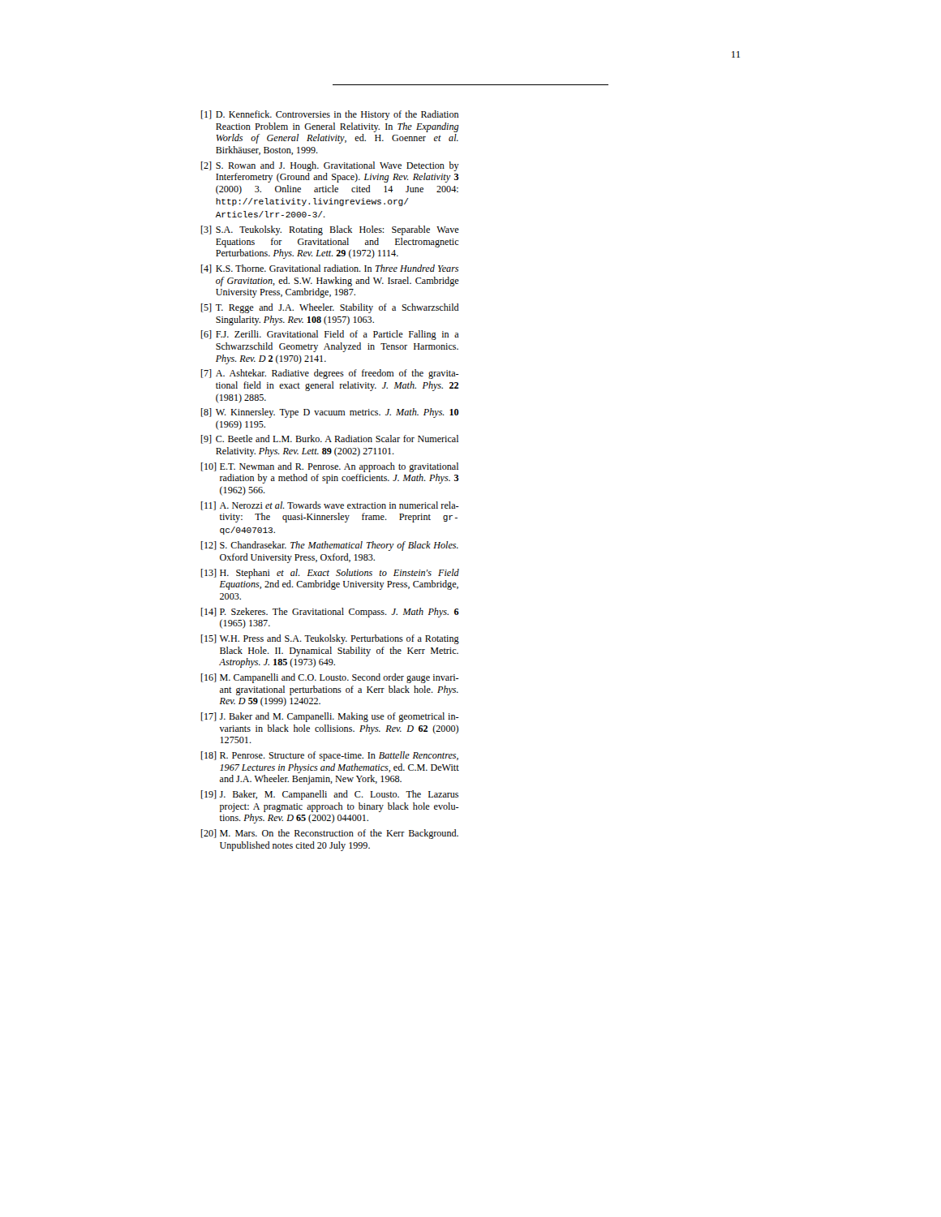11
[1] D. Kennefick. Controversies in the History of the Radiation Reaction Problem in General Relativity. In The Expanding Worlds of General Relativity, ed. H. Goenner et al. Birkhäuser, Boston, 1999.
[2] S. Rowan and J. Hough. Gravitational Wave Detection by Interferometry (Ground and Space). Living Rev. Relativity 3 (2000) 3. Online article cited 14 June 2004: http://relativity.livingreviews.org/ Articles/lrr-2000-3/.
[3] S.A. Teukolsky. Rotating Black Holes: Separable Wave Equations for Gravitational and Electromagnetic Perturbations. Phys. Rev. Lett. 29 (1972) 1114.
[4] K.S. Thorne. Gravitational radiation. In Three Hundred Years of Gravitation, ed. S.W. Hawking and W. Israel. Cambridge University Press, Cambridge, 1987.
[5] T. Regge and J.A. Wheeler. Stability of a Schwarzschild Singularity. Phys. Rev. 108 (1957) 1063.
[6] F.J. Zerilli. Gravitational Field of a Particle Falling in a Schwarzschild Geometry Analyzed in Tensor Harmonics. Phys. Rev. D 2 (1970) 2141.
[7] A. Ashtekar. Radiative degrees of freedom of the gravitational field in exact general relativity. J. Math. Phys. 22 (1981) 2885.
[8] W. Kinnersley. Type D vacuum metrics. J. Math. Phys. 10 (1969) 1195.
[9] C. Beetle and L.M. Burko. A Radiation Scalar for Numerical Relativity. Phys. Rev. Lett. 89 (2002) 271101.
[10] E.T. Newman and R. Penrose. An approach to gravitational radiation by a method of spin coefficients. J. Math. Phys. 3 (1962) 566.
[11] A. Nerozzi et al. Towards wave extraction in numerical relativity: The quasi-Kinnersley frame. Preprint gr-qc/0407013.
[12] S. Chandrasekar. The Mathematical Theory of Black Holes. Oxford University Press, Oxford, 1983.
[13] H. Stephani et al. Exact Solutions to Einstein's Field Equations, 2nd ed. Cambridge University Press, Cambridge, 2003.
[14] P. Szekeres. The Gravitational Compass. J. Math Phys. 6 (1965) 1387.
[15] W.H. Press and S.A. Teukolsky. Perturbations of a Rotating Black Hole. II. Dynamical Stability of the Kerr Metric. Astrophys. J. 185 (1973) 649.
[16] M. Campanelli and C.O. Lousto. Second order gauge invariant gravitational perturbations of a Kerr black hole. Phys. Rev. D 59 (1999) 124022.
[17] J. Baker and M. Campanelli. Making use of geometrical invariants in black hole collisions. Phys. Rev. D 62 (2000) 127501.
[18] R. Penrose. Structure of space-time. In Battelle Rencontres, 1967 Lectures in Physics and Mathematics, ed. C.M. DeWitt and J.A. Wheeler. Benjamin, New York, 1968.
[19] J. Baker, M. Campanelli and C. Lousto. The Lazarus project: A pragmatic approach to binary black hole evolutions. Phys. Rev. D 65 (2002) 044001.
[20] M. Mars. On the Reconstruction of the Kerr Background. Unpublished notes cited 20 July 1999.